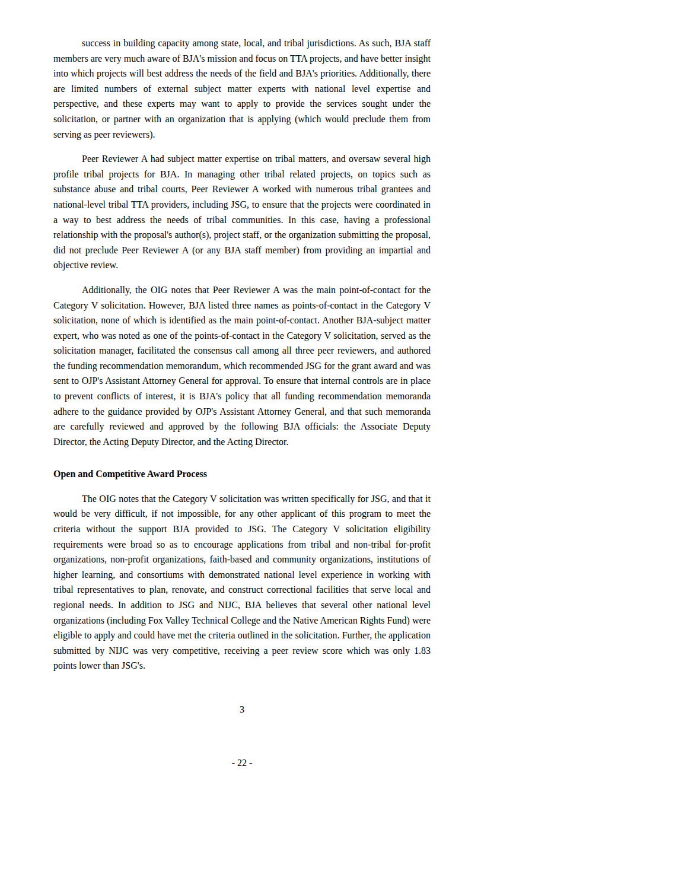success in building capacity among state, local, and tribal jurisdictions. As such, BJA staff members are very much aware of BJA's mission and focus on TTA projects, and have better insight into which projects will best address the needs of the field and BJA's priorities. Additionally, there are limited numbers of external subject matter experts with national level expertise and perspective, and these experts may want to apply to provide the services sought under the solicitation, or partner with an organization that is applying (which would preclude them from serving as peer reviewers).
Peer Reviewer A had subject matter expertise on tribal matters, and oversaw several high profile tribal projects for BJA. In managing other tribal related projects, on topics such as substance abuse and tribal courts, Peer Reviewer A worked with numerous tribal grantees and national-level tribal TTA providers, including JSG, to ensure that the projects were coordinated in a way to best address the needs of tribal communities. In this case, having a professional relationship with the proposal's author(s), project staff, or the organization submitting the proposal, did not preclude Peer Reviewer A (or any BJA staff member) from providing an impartial and objective review.
Additionally, the OIG notes that Peer Reviewer A was the main point-of-contact for the Category V solicitation. However, BJA listed three names as points-of-contact in the Category V solicitation, none of which is identified as the main point-of-contact. Another BJA-subject matter expert, who was noted as one of the points-of-contact in the Category V solicitation, served as the solicitation manager, facilitated the consensus call among all three peer reviewers, and authored the funding recommendation memorandum, which recommended JSG for the grant award and was sent to OJP's Assistant Attorney General for approval. To ensure that internal controls are in place to prevent conflicts of interest, it is BJA's policy that all funding recommendation memoranda adhere to the guidance provided by OJP's Assistant Attorney General, and that such memoranda are carefully reviewed and approved by the following BJA officials: the Associate Deputy Director, the Acting Deputy Director, and the Acting Director.
Open and Competitive Award Process
The OIG notes that the Category V solicitation was written specifically for JSG, and that it would be very difficult, if not impossible, for any other applicant of this program to meet the criteria without the support BJA provided to JSG. The Category V solicitation eligibility requirements were broad so as to encourage applications from tribal and non-tribal for-profit organizations, non-profit organizations, faith-based and community organizations, institutions of higher learning, and consortiums with demonstrated national level experience in working with tribal representatives to plan, renovate, and construct correctional facilities that serve local and regional needs. In addition to JSG and NIJC, BJA believes that several other national level organizations (including Fox Valley Technical College and the Native American Rights Fund) were eligible to apply and could have met the criteria outlined in the solicitation. Further, the application submitted by NIJC was very competitive, receiving a peer review score which was only 1.83 points lower than JSG's.
3
- 22 -